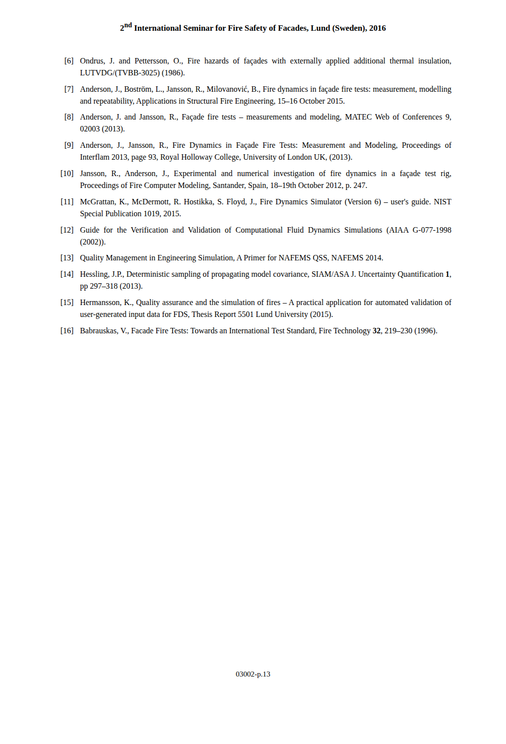2nd International Seminar for Fire Safety of Facades, Lund (Sweden), 2016
[6] Ondrus, J. and Pettersson, O., Fire hazards of façades with externally applied additional thermal insulation, LUTVDG/(TVBB-3025) (1986).
[7] Anderson, J., Boström, L., Jansson, R., Milovanović, B., Fire dynamics in façade fire tests: measurement, modelling and repeatability, Applications in Structural Fire Engineering, 15–16 October 2015.
[8] Anderson, J. and Jansson, R., Façade fire tests – measurements and modeling, MATEC Web of Conferences 9, 02003 (2013).
[9] Anderson, J., Jansson, R., Fire Dynamics in Façade Fire Tests: Measurement and Modeling, Proceedings of Interflam 2013, page 93, Royal Holloway College, University of London UK, (2013).
[10] Jansson, R., Anderson, J., Experimental and numerical investigation of fire dynamics in a façade test rig, Proceedings of Fire Computer Modeling, Santander, Spain, 18–19th October 2012, p. 247.
[11] McGrattan, K., McDermott, R. Hostikka, S. Floyd, J., Fire Dynamics Simulator (Version 6) – user's guide. NIST Special Publication 1019, 2015.
[12] Guide for the Verification and Validation of Computational Fluid Dynamics Simulations (AIAA G-077-1998 (2002)).
[13] Quality Management in Engineering Simulation, A Primer for NAFEMS QSS, NAFEMS 2014.
[14] Hessling, J.P., Deterministic sampling of propagating model covariance, SIAM/ASA J. Uncertainty Quantification 1, pp 297–318 (2013).
[15] Hermansson, K., Quality assurance and the simulation of fires – A practical application for automated validation of user-generated input data for FDS, Thesis Report 5501 Lund University (2015).
[16] Babrauskas, V., Facade Fire Tests: Towards an International Test Standard, Fire Technology 32, 219–230 (1996).
03002-p.13